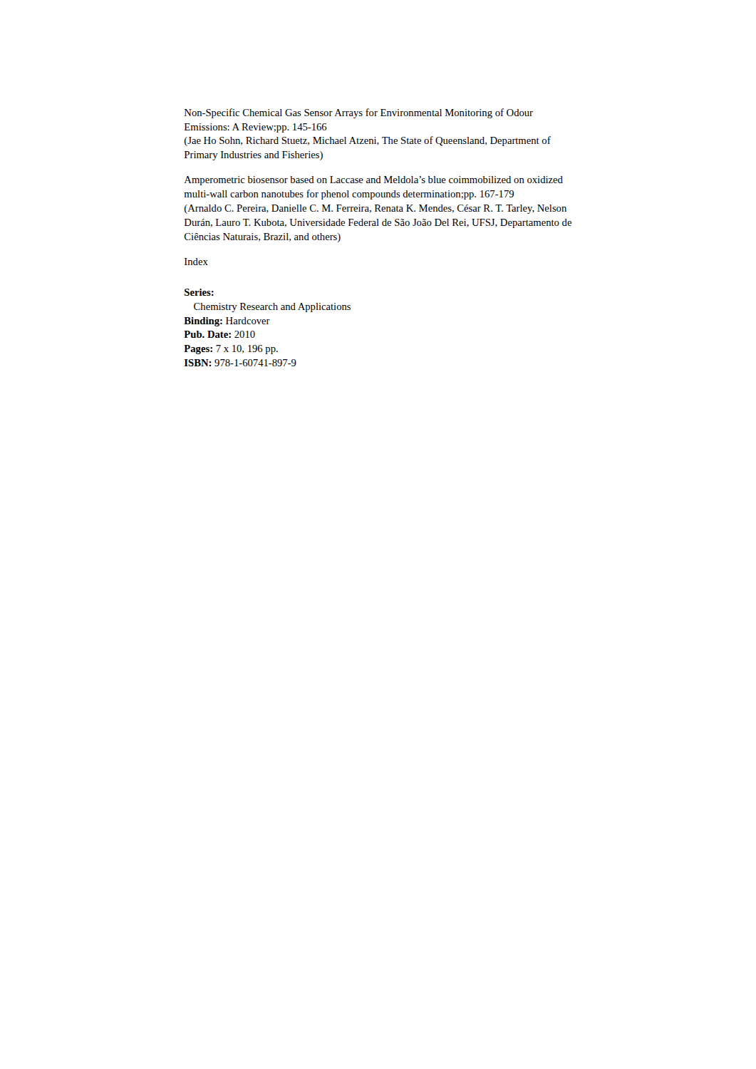Non-Specific Chemical Gas Sensor Arrays for Environmental Monitoring of Odour Emissions: A Review;pp. 145-166
(Jae Ho Sohn, Richard Stuetz, Michael Atzeni, The State of Queensland, Department of Primary Industries and Fisheries)
Amperometric biosensor based on Laccase and Meldola’s blue coimmobilized on oxidized multi-wall carbon nanotubes for phenol compounds determination;pp. 167-179
(Arnaldo C. Pereira, Danielle C. M. Ferreira, Renata K. Mendes, César R. T. Tarley, Nelson Durán, Lauro T. Kubota, Universidade Federal de São João Del Rei, UFSJ, Departamento de Ciências Naturais, Brazil, and others)
Index
Series:
Chemistry Research and Applications
Binding: Hardcover
Pub. Date: 2010
Pages: 7 x 10, 196 pp.
ISBN: 978-1-60741-897-9